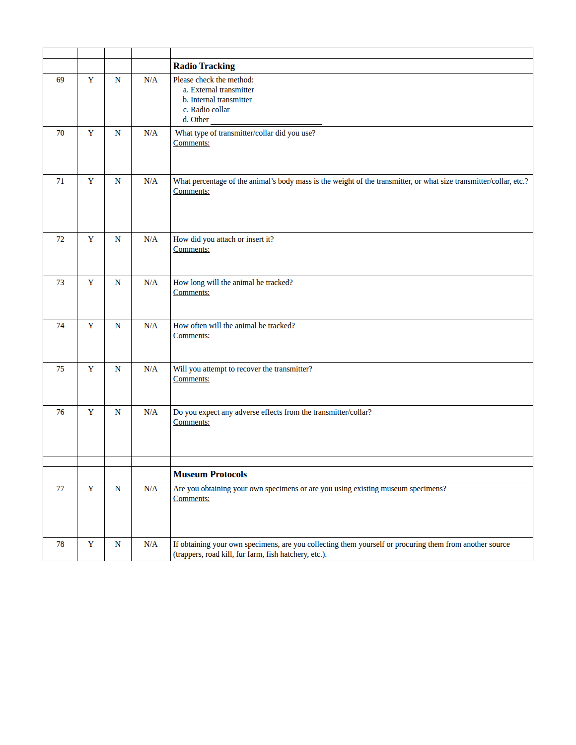| | | | | Radio Tracking |
| 69 | Y | N | N/A | Please check the method: External transmitter Internal transmitter Radio collar Other |
| 70 | Y | N | N/A | What type of transmitter/collar did you use? Comments: |
| 71 | Y | N | N/A | What percentage of the animal’s body mass is the weight of the transmitter, or what size transmitter/collar, etc.? Comments: |
| 72 | Y | N | N/A | How did you attach or insert it? Comments: |
| 73 | Y | N | N/A | How long will the animal be tracked? Comments: |
| 74 | Y | N | N/A | How often will the animal be tracked? Comments: |
| 75 | Y | N | N/A | Will you attempt to recover the transmitter? Comments: |
| 76 | Y | N | N/A | Do you expect any adverse effects from the transmitter/collar? Comments: |
| | | | | Museum Protocols |
| 77 | Y | N | N/A | Are you obtaining your own specimens or are you using existing museum specimens? Comments: |
| 78 | Y | N | N/A | If obtaining your own specimens, are you collecting them yourself or procuring them from another source (trappers, road kill, fur farm, fish hatchery, etc.). |